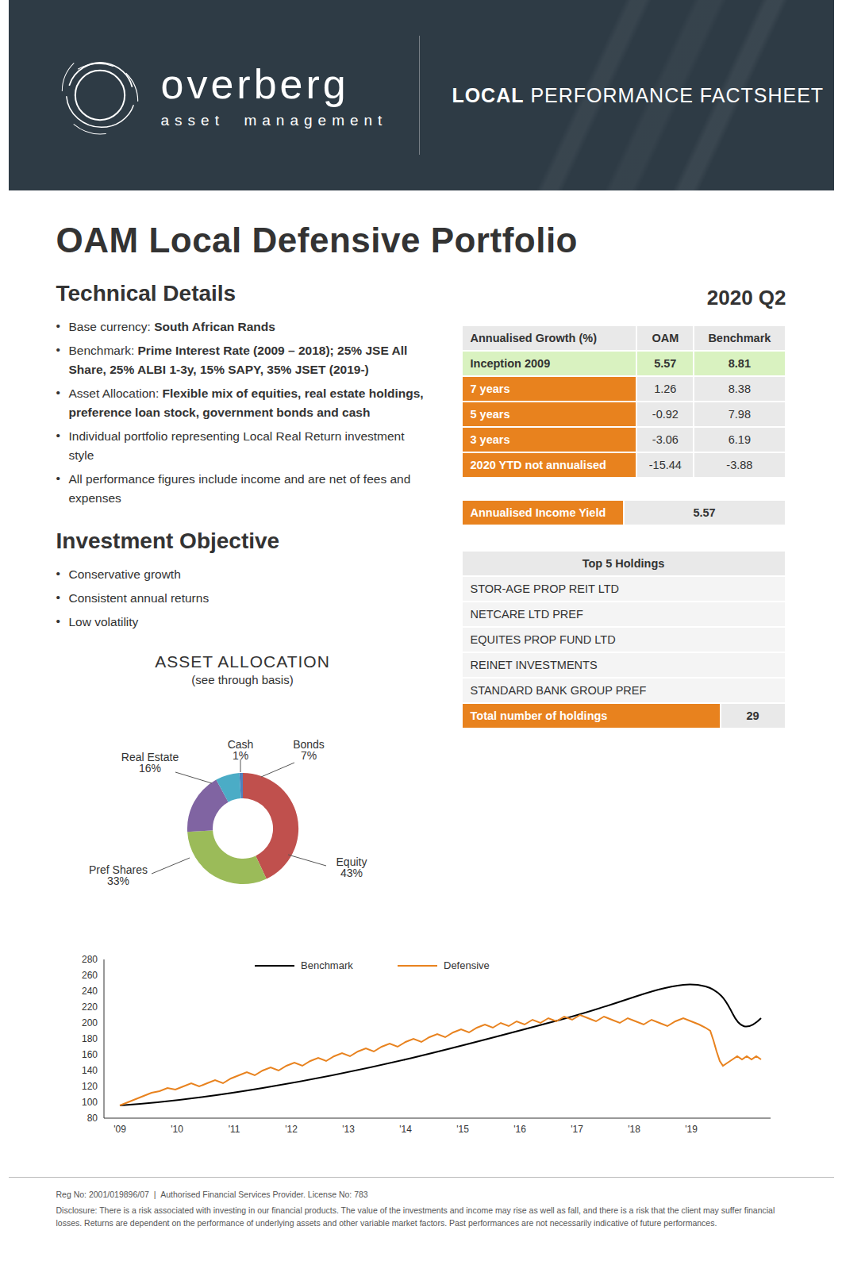overberg
asset management
LOCAL PERFORMANCE FACTSHEET
OAM Local Defensive Portfolio
Technical Details
Base currency: South African Rands
Benchmark: Prime Interest Rate (2009 – 2018); 25% JSE All Share, 25% ALBI 1-3y, 15% SAPY, 35% JSET (2019-)
Asset Allocation: Flexible mix of equities, real estate holdings, preference loan stock, government bonds and cash
Individual portfolio representing Local Real Return investment style
All performance figures include income and are net of fees and expenses
Investment Objective
Conservative growth
Consistent annual returns
Low volatility
ASSET ALLOCATION
(see through basis)
Cash 1% Bonds 7% Real Estate 16% Pref Shares 33% Equity 43%
2020 Q2
| Annualised Growth (%) | OAM | Benchmark |
| --- | --- | --- |
| Inception 2009 | 5.57 | 8.81 |
| 7 years | 1.26 | 8.38 |
| 5 years | -0.92 | 7.98 |
| 3 years | -3.06 | 6.19 |
| 2020 YTD not annualised | -15.44 | -3.88 |
| Annualised Income Yield | 5.57 |
| Top 5 Holdings |
| --- |
| STOR-AGE PROP REIT LTD |
| NETCARE LTD PREF |
| EQUITES PROP FUND LTD |
| REINET INVESTMENTS |
| STANDARD BANK GROUP PREF |
| Total number of holdings | 29 |
280 260 240 220 200 180 160 140 120 100 80 '09 '10 '11 '12 '13 '14 '15 '16 '17 '18 '19 Benchmark Defensive
Reg No: 2001/019896/07 | Authorised Financial Services Provider. License No: 783
Disclosure: There is a risk associated with investing in our financial products. The value of the investments and income may rise as well as fall, and there is a risk that the client may suffer financial losses. Returns are dependent on the performance of underlying assets and other variable market factors. Past performances are not necessarily indicative of future performances.